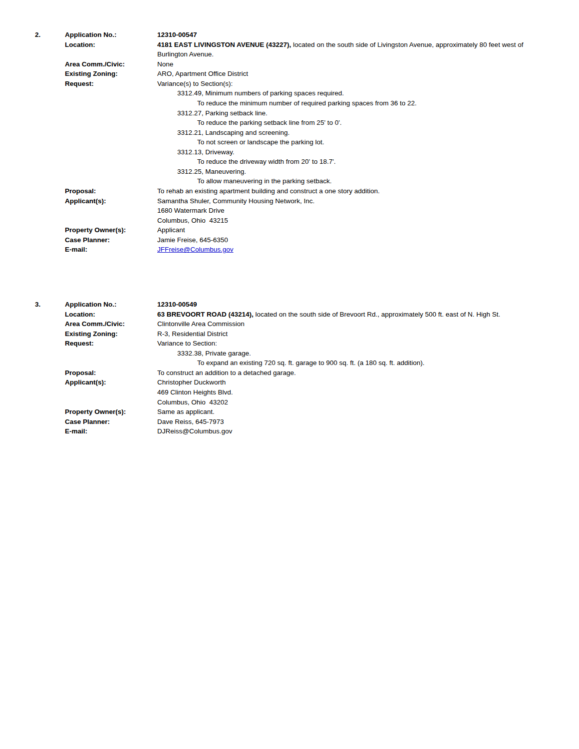| 2. | Application No.: | 12310-00547 |
| | Location: | 4181 EAST LIVINGSTON AVENUE (43227), located on the south side of Livingston Avenue, approximately 80 feet west of Burlington Avenue. |
| | Area Comm./Civic: | None |
| | Existing Zoning: | ARO, Apartment Office District |
| | Request: | Variance(s) to Section(s): 3312.49, Minimum numbers of parking spaces required. To reduce the minimum number of required parking spaces from 36 to 22. 3312.27, Parking setback line. To reduce the parking setback line from 25' to 0'. 3312.21, Landscaping and screening. To not screen or landscape the parking lot. 3312.13, Driveway. To reduce the driveway width from 20' to 18.7'. 3312.25, Maneuvering. To allow maneuvering in the parking setback. |
| | Proposal: | To rehab an existing apartment building and construct a one story addition. |
| | Applicant(s): | Samantha Shuler, Community Housing Network, Inc. 1680 Watermark Drive Columbus, Ohio 43215 |
| | Property Owner(s): | Applicant |
| | Case Planner: | Jamie Freise, 645-6350 |
| | E-mail: | JFFreise@Columbus.gov |
| 3. | Application No.: | 12310-00549 |
| | Location: | 63 BREVOORT ROAD (43214), located on the south side of Brevoort Rd., approximately 500 ft. east of N. High St. |
| | Area Comm./Civic: | Clintonville Area Commission |
| | Existing Zoning: | R-3, Residential District |
| | Request: | Variance to Section: 3332.38, Private garage. To expand an existing 720 sq. ft. garage to 900 sq. ft. (a 180 sq. ft. addition). |
| | Proposal: | To construct an addition to a detached garage. |
| | Applicant(s): | Christopher Duckworth 469 Clinton Heights Blvd. Columbus, Ohio 43202 |
| | Property Owner(s): | Same as applicant. |
| | Case Planner: | Dave Reiss, 645-7973 |
| | E-mail: | DJReiss@Columbus.gov |